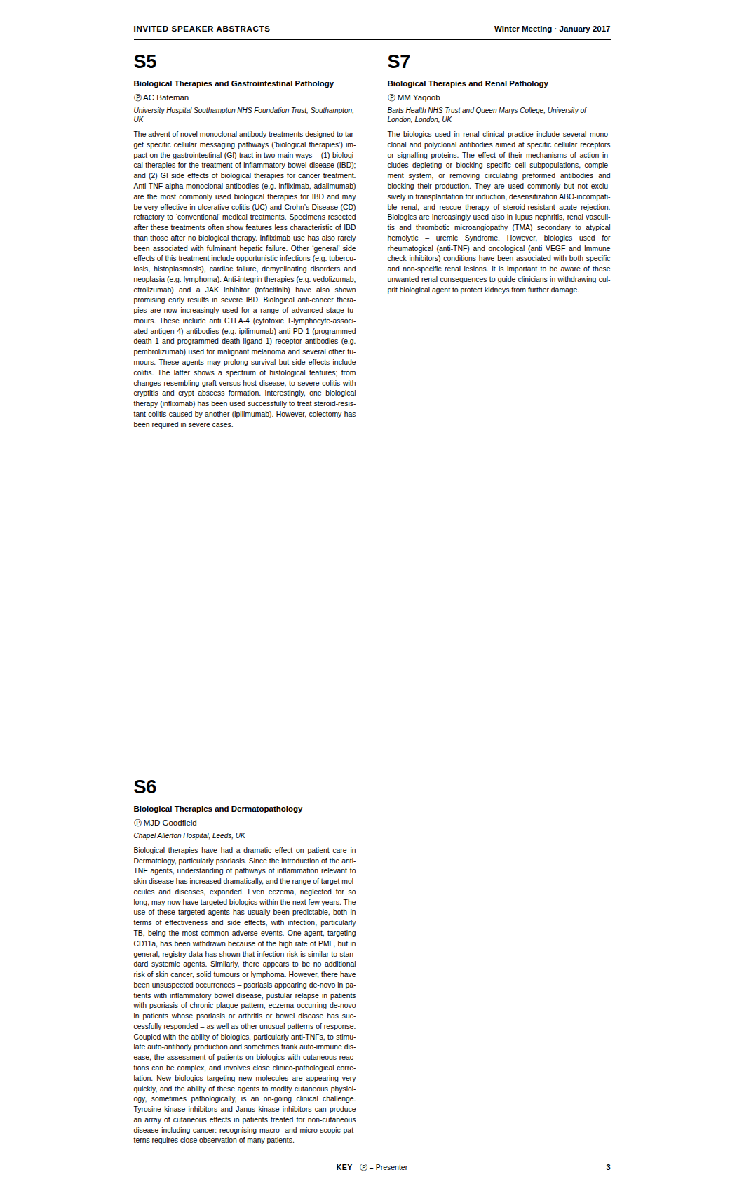Invited Speaker Abstracts
Winter Meeting · January 2017
S5
Biological Therapies and Gastrointestinal Pathology
Ⓟ AC Bateman
University Hospital Southampton NHS Foundation Trust, Southampton, UK
The advent of novel monoclonal antibody treatments designed to target specific cellular messaging pathways (‘biological therapies’) impact on the gastrointestinal (GI) tract in two main ways – (1) biological therapies for the treatment of inflammatory bowel disease (IBD); and (2) GI side effects of biological therapies for cancer treatment. Anti-TNF alpha monoclonal antibodies (e.g. infliximab, adalimumab) are the most commonly used biological therapies for IBD and may be very effective in ulcerative colitis (UC) and Crohn’s Disease (CD) refractory to ‘conventional’ medical treatments. Specimens resected after these treatments often show features less characteristic of IBD than those after no biological therapy. Infliximab use has also rarely been associated with fulminant hepatic failure. Other ‘general’ side effects of this treatment include opportunistic infections (e.g. tuberculosis, histoplasmosis), cardiac failure, demyelinating disorders and neoplasia (e.g. lymphoma). Anti-integrin therapies (e.g. vedolizumab, etrolizumab) and a JAK inhibitor (tofacitinib) have also shown promising early results in severe IBD. Biological anti-cancer therapies are now increasingly used for a range of advanced stage tumours. These include anti CTLA-4 (cytotoxic T-lymphocyte-associated antigen 4) antibodies (e.g. ipilimumab) anti-PD-1 (programmed death 1 and programmed death ligand 1) receptor antibodies (e.g. pembrolizumab) used for malignant melanoma and several other tumours. These agents may prolong survival but side effects include colitis. The latter shows a spectrum of histological features; from changes resembling graft-versus-host disease, to severe colitis with cryptitis and crypt abscess formation. Interestingly, one biological therapy (infliximab) has been used successfully to treat steroid-resistant colitis caused by another (ipilimumab). However, colectomy has been required in severe cases.
S6
Biological Therapies and Dermatopathology
Ⓟ MJD Goodfield
Chapel Allerton Hospital, Leeds, UK
Biological therapies have had a dramatic effect on patient care in Dermatology, particularly psoriasis. Since the introduction of the anti-TNF agents, understanding of pathways of inflammation relevant to skin disease has increased dramatically, and the range of target molecules and diseases, expanded. Even eczema, neglected for so long, may now have targeted biologics within the next few years. The use of these targeted agents has usually been predictable, both in terms of effectiveness and side effects, with infection, particularly TB, being the most common adverse events. One agent, targeting CD11a, has been withdrawn because of the high rate of PML, but in general, registry data has shown that infection risk is similar to standard systemic agents. Similarly, there appears to be no additional risk of skin cancer, solid tumours or lymphoma. However, there have been unsuspected occurrences – psoriasis appearing de-novo in patients with inflammatory bowel disease, pustular relapse in patients with psoriasis of chronic plaque pattern, eczema occurring de-novo in patients whose psoriasis or arthritis or bowel disease has successfully responded – as well as other unusual patterns of response. Coupled with the ability of biologics, particularly anti-TNFs, to stimulate auto-antibody production and sometimes frank auto-immune disease, the assessment of patients on biologics with cutaneous reactions can be complex, and involves close clinico-pathological correlation. New biologics targeting new molecules are appearing very quickly, and the ability of these agents to modify cutaneous physiology, sometimes pathologically, is an on-going clinical challenge. Tyrosine kinase inhibitors and Janus kinase inhibitors can produce an array of cutaneous effects in patients treated for non-cutaneous disease including cancer: recognising macro- and micro-scopic patterns requires close observation of many patients.
S7
Biological Therapies and Renal Pathology
Ⓟ MM Yaqoob
Barts Health NHS Trust and Queen Marys College, University of London, London, UK
The biologics used in renal clinical practice include several monoclonal and polyclonal antibodies aimed at specific cellular receptors or signalling proteins. The effect of their mechanisms of action includes depleting or blocking specific cell subpopulations, complement system, or removing circulating preformed antibodies and blocking their production. They are used commonly but not exclusively in transplantation for induction, desensitization ABO-incompatible renal, and rescue therapy of steroid-resistant acute rejection. Biologics are increasingly used also in lupus nephritis, renal vasculitis and thrombotic microangiopathy (TMA) secondary to atypical hemolytic – uremic Syndrome. However, biologics used for rheumatogical (anti-TNF) and oncological (anti VEGF and Immune check inhibitors) conditions have been associated with both specific and non-specific renal lesions. It is important to be aware of these unwanted renal consequences to guide clinicians in withdrawing culprit biological agent to protect kidneys from further damage.
KEY Ⓟ = Presenter 3